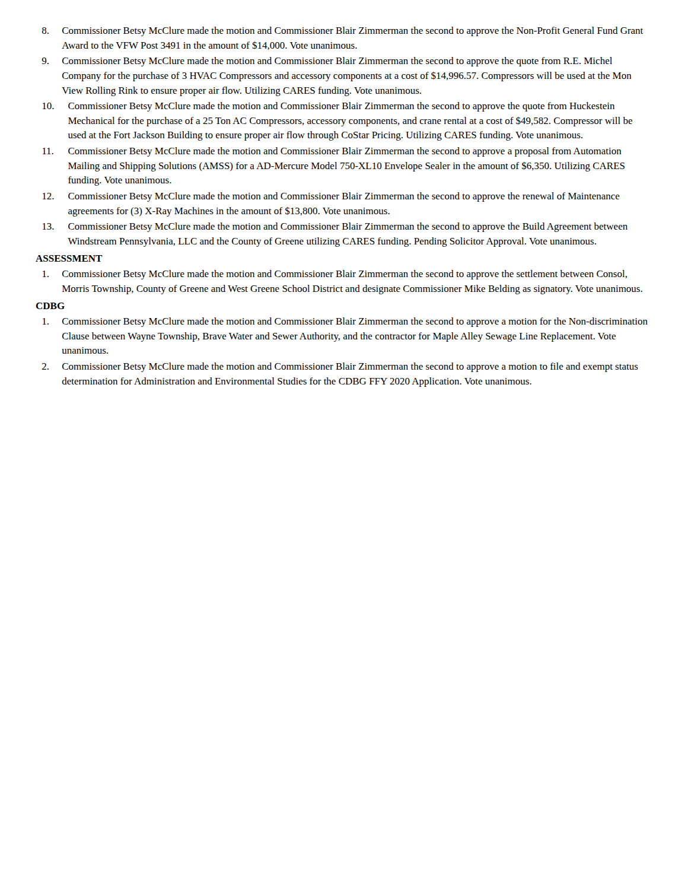8. Commissioner Betsy McClure made the motion and Commissioner Blair Zimmerman the second to approve the Non-Profit General Fund Grant Award to the VFW Post 3491 in the amount of $14,000. Vote unanimous.
9. Commissioner Betsy McClure made the motion and Commissioner Blair Zimmerman the second to approve the quote from R.E. Michel Company for the purchase of 3 HVAC Compressors and accessory components at a cost of $14,996.57. Compressors will be used at the Mon View Rolling Rink to ensure proper air flow. Utilizing CARES funding. Vote unanimous.
10. Commissioner Betsy McClure made the motion and Commissioner Blair Zimmerman the second to approve the quote from Huckestein Mechanical for the purchase of a 25 Ton AC Compressors, accessory components, and crane rental at a cost of $49,582. Compressor will be used at the Fort Jackson Building to ensure proper air flow through CoStar Pricing. Utilizing CARES funding. Vote unanimous.
11. Commissioner Betsy McClure made the motion and Commissioner Blair Zimmerman the second to approve a proposal from Automation Mailing and Shipping Solutions (AMSS) for a AD-Mercure Model 750-XL10 Envelope Sealer in the amount of $6,350. Utilizing CARES funding. Vote unanimous.
12. Commissioner Betsy McClure made the motion and Commissioner Blair Zimmerman the second to approve the renewal of Maintenance agreements for (3) X-Ray Machines in the amount of $13,800. Vote unanimous.
13. Commissioner Betsy McClure made the motion and Commissioner Blair Zimmerman the second to approve the Build Agreement between Windstream Pennsylvania, LLC and the County of Greene utilizing CARES funding. Pending Solicitor Approval. Vote unanimous.
ASSESSMENT
1. Commissioner Betsy McClure made the motion and Commissioner Blair Zimmerman the second to approve the settlement between Consol, Morris Township, County of Greene and West Greene School District and designate Commissioner Mike Belding as signatory. Vote unanimous.
CDBG
1. Commissioner Betsy McClure made the motion and Commissioner Blair Zimmerman the second to approve a motion for the Non-discrimination Clause between Wayne Township, Brave Water and Sewer Authority, and the contractor for Maple Alley Sewage Line Replacement. Vote unanimous.
2. Commissioner Betsy McClure made the motion and Commissioner Blair Zimmerman the second to approve a motion to file and exempt status determination for Administration and Environmental Studies for the CDBG FFY 2020 Application. Vote unanimous.